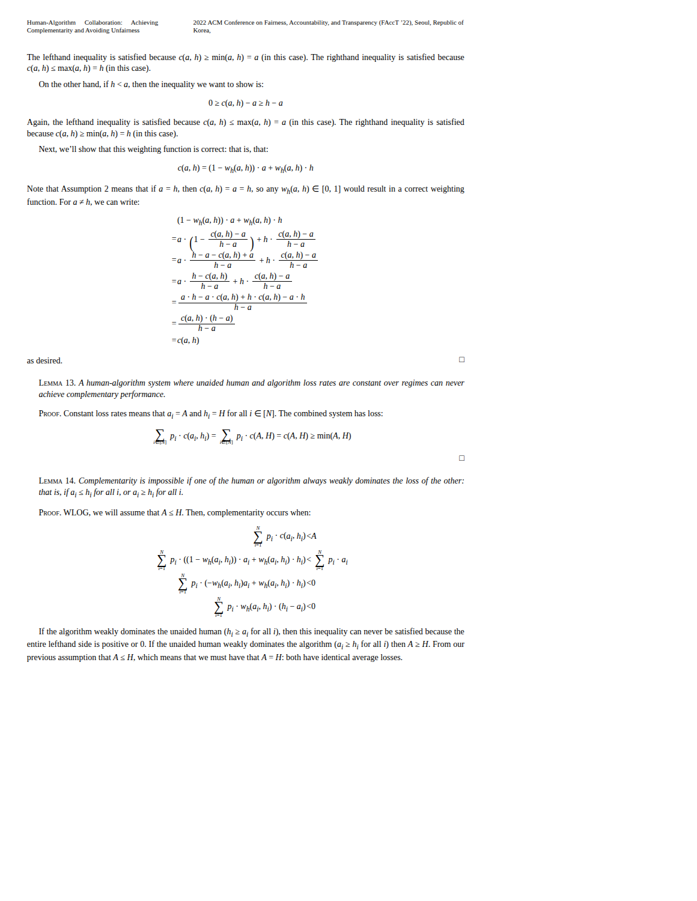Human-Algorithm Collaboration: Achieving Complementarity and Avoiding Unfairness
2022 ACM Conference on Fairness, Accountability, and Transparency (FAccT ’22), Seoul, Republic of Korea,
The lefthand inequality is satisfied because c(a, h) ≥ min(a, h) = a (in this case). The righthand inequality is satisfied because c(a, h) ≤ max(a, h) = h (in this case).
On the other hand, if h < a, then the inequality we want to show is:
0 ≥ c(a, h) − a ≥ h − a
Again, the lefthand inequality is satisfied because c(a, h) ≤ max(a, h) = a (in this case). The righthand inequality is satisfied because c(a, h) ≥ min(a, h) = h (in this case).
Next, we’ll show that this weighting function is correct: that is, that:
c(a, h) = (1 − wh(a, h)) · a + wh(a, h) · h
Note that Assumption 2 means that if a = h, then c(a, h) = a = h, so any wh(a, h) ∈ [0, 1] would result in a correct weighting function. For a ≠ h, we can write:
| | (1 − w h ( a , h )) · a + w h ( a , h ) · h |
| = | a · ( 1 − c ( a , h ) − a h − a ) + h · c ( a , h ) − a h − a |
| = | a · h − a − c ( a , h ) + a h − a + h · c ( a , h ) − a h − a |
| = | a · h − c ( a , h ) h − a + h · c ( a , h ) − a h − a |
| = | a · h − a · c ( a , h ) + h · c ( a , h ) − a · h h − a |
| = | c ( a , h ) · ( h − a ) h − a |
| = | c ( a , h ) |
as desired.□
Lemma 13. A human-algorithm system where unaided human and algorithm loss rates are constant over regimes can never achieve complementary performance.
Proof. Constant loss rates means that ai = A and hi = H for all i ∈ [N]. The combined system has loss:
∑i∈[N] pi · c(ai, hi) = ∑i∈[N] pi · c(A, H) = c(A, H) ≥ min(A, H)
□
Lemma 14. Complementarity is impossible if one of the human or algorithm always weakly dominates the loss of the other: that is, if ai ≤ hi for all i, or ai ≥ hi for all i.
Proof. WLOG, we will assume that A ≤ H. Then, complementarity occurs when:
| N ∑ i =1 p i · c ( a i , h i ) | < A |
| N ∑ i =1 p i · ((1 − w h ( a i , h i )) · a i + w h ( a i , h i ) · h i ) | < N ∑ i =1 p i · a i |
| N ∑ i =1 p i · (− w h ( a i , h i ) a i + w h ( a i , h i ) · h i ) | <0 |
| N ∑ i =1 p i · w h ( a i , h i ) · ( h i − a i ) | <0 |
If the algorithm weakly dominates the unaided human (hi ≥ ai for all i), then this inequality can never be satisfied because the entire lefthand side is positive or 0. If the unaided human weakly dominates the algorithm (ai ≥ hi for all i) then A ≥ H. From our previous assumption that A ≤ H, which means that we must have that A = H: both have identical average losses.